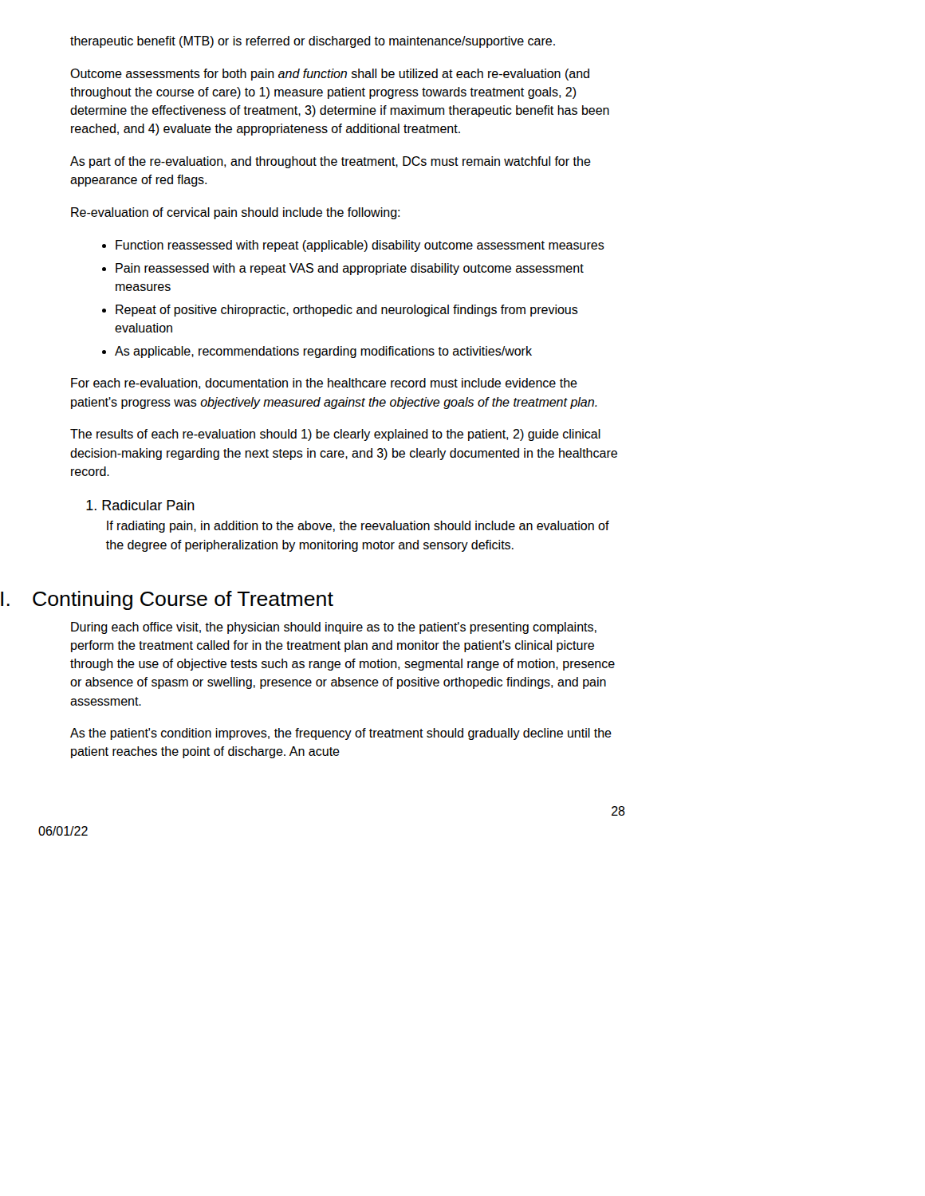therapeutic benefit (MTB) or is referred or discharged to maintenance/supportive care.
Outcome assessments for both pain and function shall be utilized at each re-evaluation (and throughout the course of care) to 1) measure patient progress towards treatment goals, 2) determine the effectiveness of treatment, 3) determine if maximum therapeutic benefit has been reached, and 4) evaluate the appropriateness of additional treatment.
As part of the re-evaluation, and throughout the treatment, DCs must remain watchful for the appearance of red flags.
Re-evaluation of cervical pain should include the following:
Function reassessed with repeat (applicable) disability outcome assessment measures
Pain reassessed with a repeat VAS and appropriate disability outcome assessment measures
Repeat of positive chiropractic, orthopedic and neurological findings from previous evaluation
As applicable, recommendations regarding modifications to activities/work
For each re-evaluation, documentation in the healthcare record must include evidence the patient's progress was objectively measured against the objective goals of the treatment plan.
The results of each re-evaluation should 1) be clearly explained to the patient, 2) guide clinical decision-making regarding the next steps in care, and 3) be clearly documented in the healthcare record.
1. Radicular Pain
If radiating pain, in addition to the above, the reevaluation should include an evaluation of the degree of peripheralization by monitoring motor and sensory deficits.
XI. Continuing Course of Treatment
During each office visit, the physician should inquire as to the patient's presenting complaints, perform the treatment called for in the treatment plan and monitor the patient's clinical picture through the use of objective tests such as range of motion, segmental range of motion, presence or absence of spasm or swelling, presence or absence of positive orthopedic findings, and pain assessment.
As the patient's condition improves, the frequency of treatment should gradually decline until the patient reaches the point of discharge. An acute
28
06/01/22